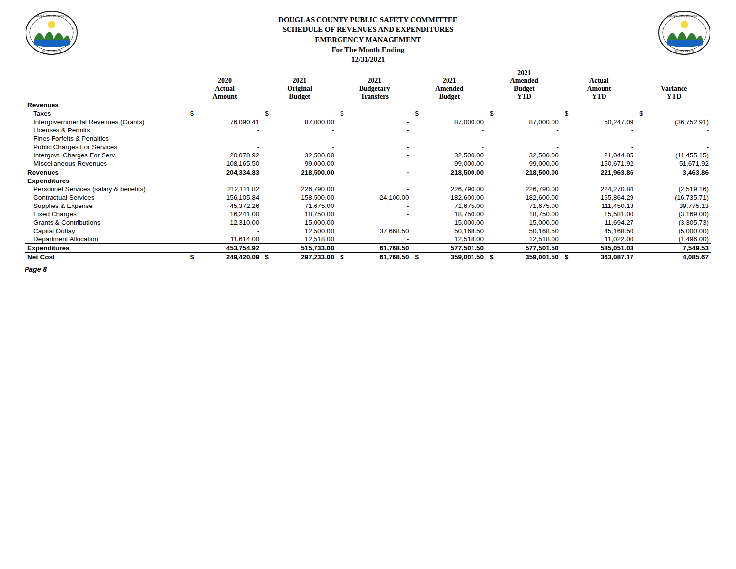DOUGLAS COUNTY WISCONSIN
DOUGLAS COUNTY PUBLIC SAFETY COMMITTEE
SCHEDULE OF REVENUES AND EXPENDITURES
EMERGENCY MANAGEMENT
For The Month Ending
12/31/2021
DOUGLAS COUNTY WISCONSIN
| | | | | | 2021 | | |
| --- | --- | --- | --- | --- | --- | --- | --- |
| | 2020 | 2021 | 2021 | 2021 | Amended | Actual | |
| | Actual | Original | Budgetary | Amended | Budget | Amount | Variance |
| | Amount | Budget | Transfers | Budget | YTD | YTD | YTD |
| Revenues | |
| Taxes | $ | - | $ | - | $ | - | $ | - | $ | - | $ | - | $ | - |
| Intergovernmental Revenues (Grants) | | 76,090.41 | | 87,000.00 | | - | | 87,000.00 | | 87,000.00 | | 50,247.09 | | (36,752.91) |
| Licenses & Permits | | - | | - | | - | | - | | - | | - | | - |
| Fines Forfeits & Penalties | | - | | - | | - | | - | | - | | - | | - |
| Public Charges For Services | | - | | - | | - | | - | | - | | - | | - |
| Intergovt. Charges For Serv. | | 20,078.92 | | 32,500.00 | | - | | 32,500.00 | | 32,500.00 | | 21,044.85 | | (11,455.15) |
| Miscellaneous Revenues | | 108,165.50 | | 99,000.00 | | - | | 99,000.00 | | 99,000.00 | | 150,671.92 | | 51,671.92 |
| Revenues | | 204,334.83 | | 218,500.00 | | - | | 218,500.00 | | 218,500.00 | | 221,963.86 | | 3,463.86 |
| Expenditures | |
| Personnel Services (salary & benefits) | | 212,111.82 | | 226,790.00 | | - | | 226,790.00 | | 226,790.00 | | 224,270.84 | | (2,519.16) |
| Contractual Services | | 156,105.84 | | 158,500.00 | | 24,100.00 | | 182,600.00 | | 182,600.00 | | 165,864.29 | | (16,735.71) |
| Supplies & Expense | | 45,372.26 | | 71,675.00 | | - | | 71,675.00 | | 71,675.00 | | 111,450.13 | | 39,775.13 |
| Fixed Charges | | 16,241.00 | | 18,750.00 | | - | | 18,750.00 | | 18,750.00 | | 15,581.00 | | (3,169.00) |
| Grants & Contributions | | 12,310.00 | | 15,000.00 | | - | | 15,000.00 | | 15,000.00 | | 11,694.27 | | (3,305.73) |
| Capital Outlay | | - | | 12,500.00 | | 37,668.50 | | 50,168.50 | | 50,168.50 | | 45,168.50 | | (5,000.00) |
| Department Allocation | | 11,614.00 | | 12,518.00 | | - | | 12,518.00 | | 12,518.00 | | 11,022.00 | | (1,496.00) |
| Expenditures | | 453,754.92 | | 515,733.00 | | 61,768.50 | | 577,501.50 | | 577,501.50 | | 585,051.03 | | 7,549.53 |
| Net Cost | $ | 249,420.09 | $ | 297,233.00 | $ | 61,768.50 | $ | 359,001.50 | $ | 359,001.50 | $ | 363,087.17 | | 4,085.67 |
Page 8